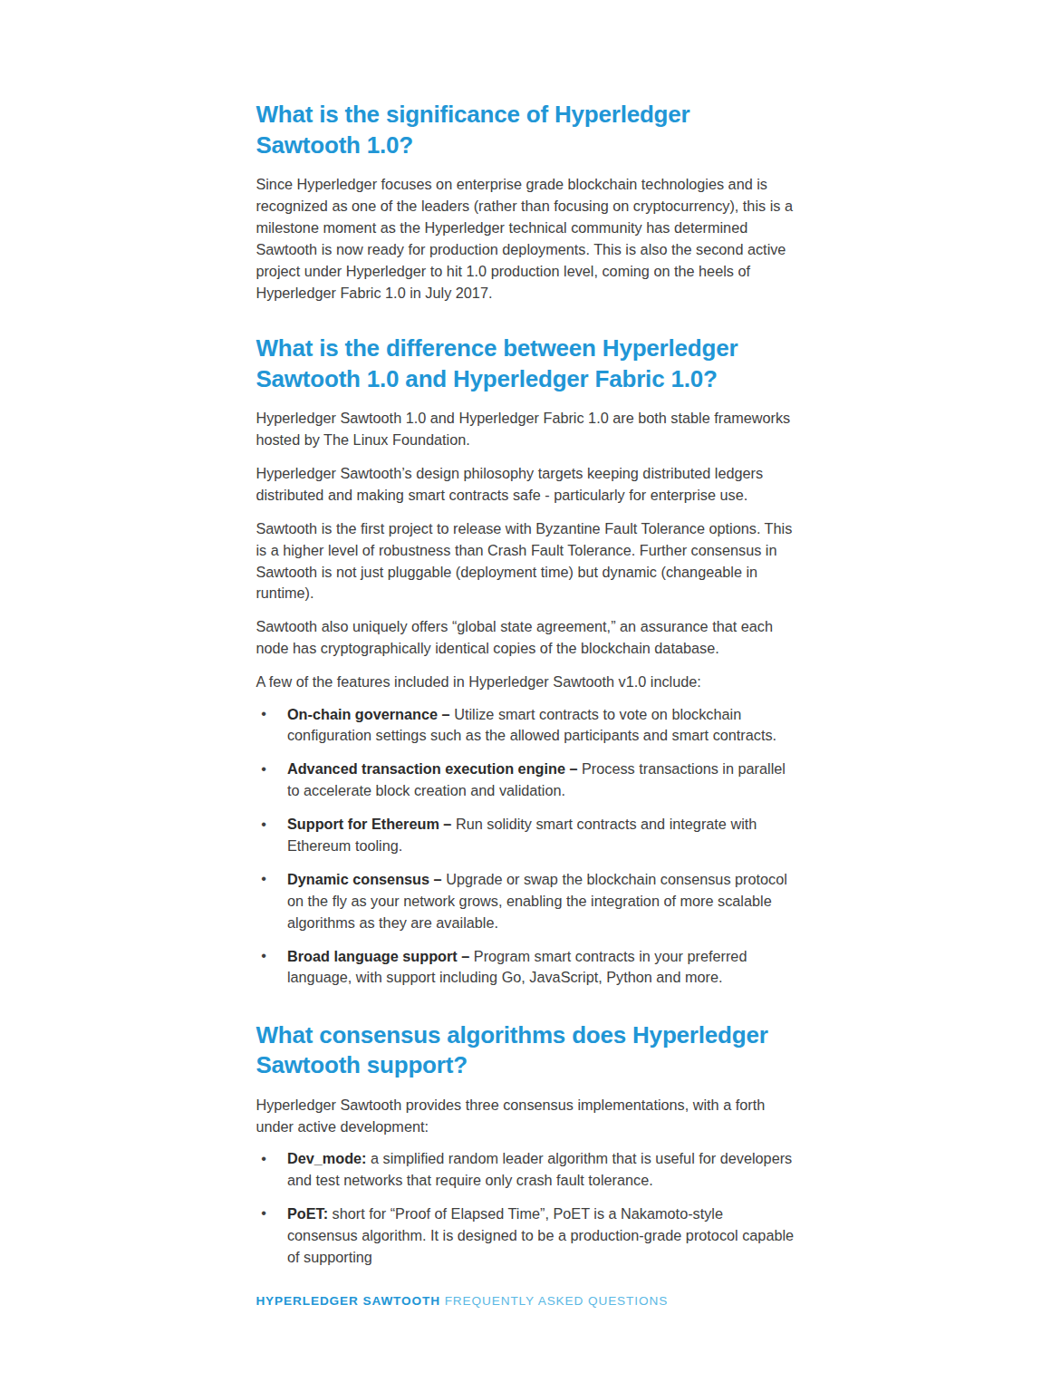What is the significance of Hyperledger Sawtooth 1.0?
Since Hyperledger focuses on enterprise grade blockchain technologies and is recognized as one of the leaders (rather than focusing on cryptocurrency), this is a milestone moment as the Hyperledger technical community has determined Sawtooth is now ready for production deployments. This is also the second active project under Hyperledger to hit 1.0 production level, coming on the heels of Hyperledger Fabric 1.0 in July 2017.
What is the difference between Hyperledger Sawtooth 1.0 and Hyperledger Fabric 1.0?
Hyperledger Sawtooth 1.0 and Hyperledger Fabric 1.0 are both stable frameworks hosted by The Linux Foundation.
Hyperledger Sawtooth’s design philosophy targets keeping distributed ledgers distributed and making smart contracts safe - particularly for enterprise use.
Sawtooth is the first project to release with Byzantine Fault Tolerance options. This is a higher level of robustness than Crash Fault Tolerance. Further consensus in Sawtooth is not just pluggable (deployment time) but dynamic (changeable in runtime).
Sawtooth also uniquely offers “global state agreement,” an assurance that each node has cryptographically identical copies of the blockchain database.
A few of the features included in Hyperledger Sawtooth v1.0 include:
On-chain governance – Utilize smart contracts to vote on blockchain configuration settings such as the allowed participants and smart contracts.
Advanced transaction execution engine – Process transactions in parallel to accelerate block creation and validation.
Support for Ethereum – Run solidity smart contracts and integrate with Ethereum tooling.
Dynamic consensus – Upgrade or swap the blockchain consensus protocol on the fly as your network grows, enabling the integration of more scalable algorithms as they are available.
Broad language support – Program smart contracts in your preferred language, with support including Go, JavaScript, Python and more.
What consensus algorithms does Hyperledger Sawtooth support?
Hyperledger Sawtooth provides three consensus implementations, with a forth under active development:
Dev_mode: a simplified random leader algorithm that is useful for developers and test networks that require only crash fault tolerance.
PoET: short for “Proof of Elapsed Time”, PoET is a Nakamoto-style consensus algorithm. It is designed to be a production-grade protocol capable of supporting
HYPERLEDGER SAWTOOTH FREQUENTLY ASKED QUESTIONS